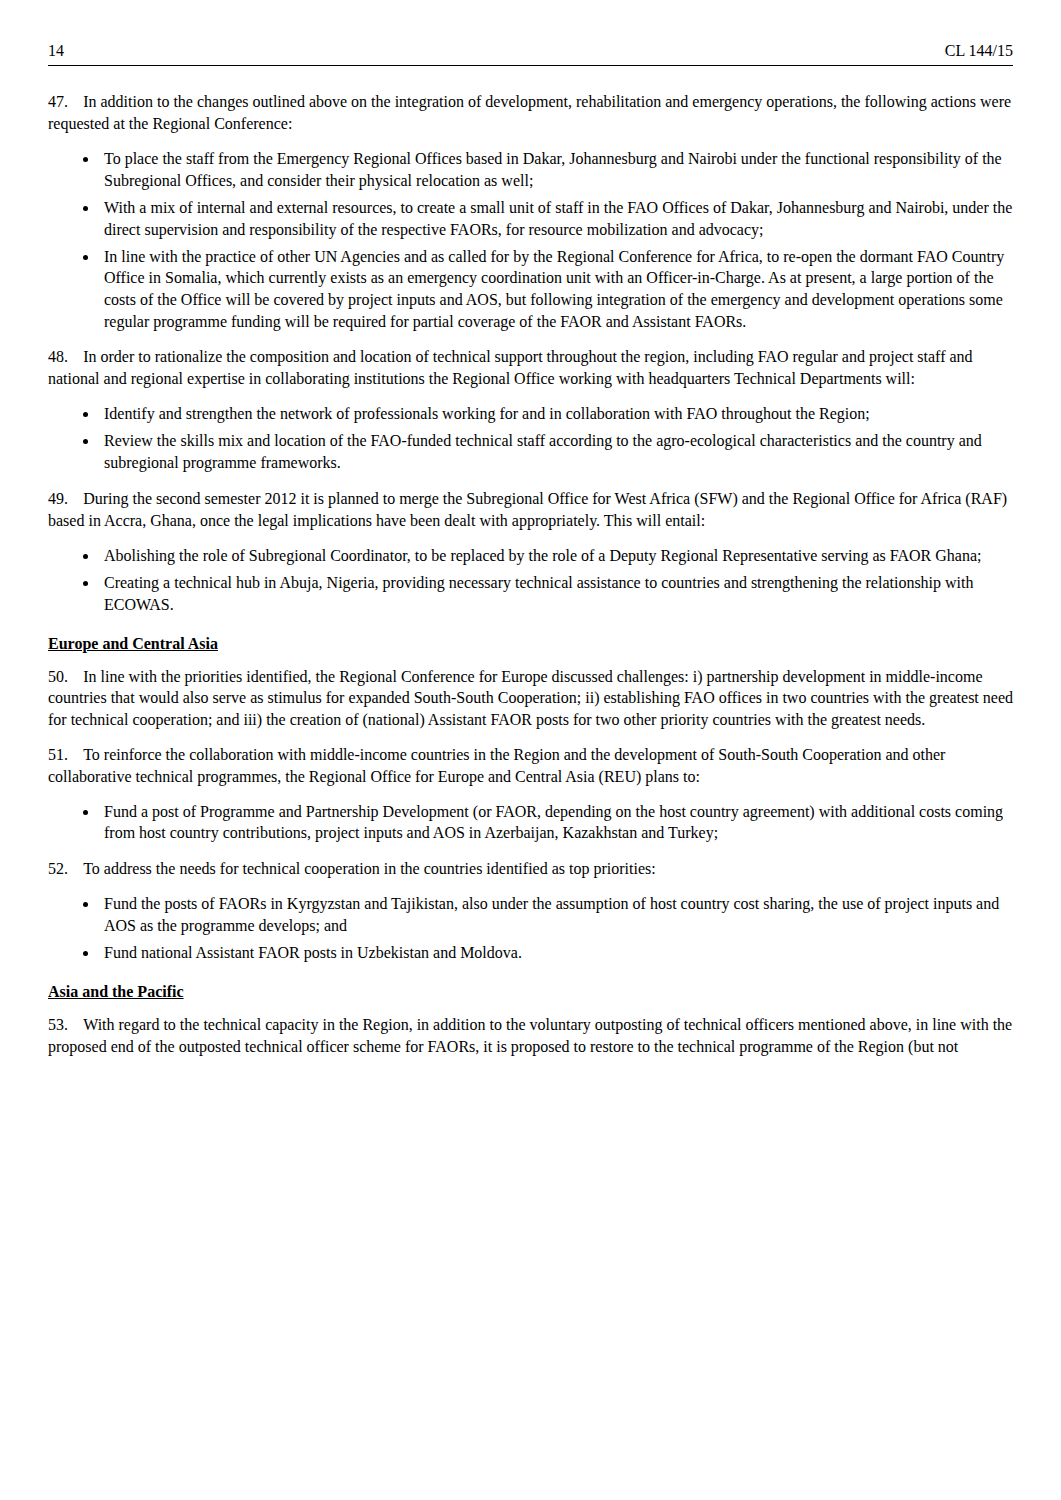14 CL 144/15
47. In addition to the changes outlined above on the integration of development, rehabilitation and emergency operations, the following actions were requested at the Regional Conference:
To place the staff from the Emergency Regional Offices based in Dakar, Johannesburg and Nairobi under the functional responsibility of the Subregional Offices, and consider their physical relocation as well;
With a mix of internal and external resources, to create a small unit of staff in the FAO Offices of Dakar, Johannesburg and Nairobi, under the direct supervision and responsibility of the respective FAORs, for resource mobilization and advocacy;
In line with the practice of other UN Agencies and as called for by the Regional Conference for Africa, to re-open the dormant FAO Country Office in Somalia, which currently exists as an emergency coordination unit with an Officer-in-Charge. As at present, a large portion of the costs of the Office will be covered by project inputs and AOS, but following integration of the emergency and development operations some regular programme funding will be required for partial coverage of the FAOR and Assistant FAORs.
48. In order to rationalize the composition and location of technical support throughout the region, including FAO regular and project staff and national and regional expertise in collaborating institutions the Regional Office working with headquarters Technical Departments will:
Identify and strengthen the network of professionals working for and in collaboration with FAO throughout the Region;
Review the skills mix and location of the FAO-funded technical staff according to the agro-ecological characteristics and the country and subregional programme frameworks.
49. During the second semester 2012 it is planned to merge the Subregional Office for West Africa (SFW) and the Regional Office for Africa (RAF) based in Accra, Ghana, once the legal implications have been dealt with appropriately. This will entail:
Abolishing the role of Subregional Coordinator, to be replaced by the role of a Deputy Regional Representative serving as FAOR Ghana;
Creating a technical hub in Abuja, Nigeria, providing necessary technical assistance to countries and strengthening the relationship with ECOWAS.
Europe and Central Asia
50. In line with the priorities identified, the Regional Conference for Europe discussed challenges: i) partnership development in middle-income countries that would also serve as stimulus for expanded South-South Cooperation; ii) establishing FAO offices in two countries with the greatest need for technical cooperation; and iii) the creation of (national) Assistant FAOR posts for two other priority countries with the greatest needs.
51. To reinforce the collaboration with middle-income countries in the Region and the development of South-South Cooperation and other collaborative technical programmes, the Regional Office for Europe and Central Asia (REU) plans to:
Fund a post of Programme and Partnership Development (or FAOR, depending on the host country agreement) with additional costs coming from host country contributions, project inputs and AOS in Azerbaijan, Kazakhstan and Turkey;
52. To address the needs for technical cooperation in the countries identified as top priorities:
Fund the posts of FAORs in Kyrgyzstan and Tajikistan, also under the assumption of host country cost sharing, the use of project inputs and AOS as the programme develops; and
Fund national Assistant FAOR posts in Uzbekistan and Moldova.
Asia and the Pacific
53. With regard to the technical capacity in the Region, in addition to the voluntary outposting of technical officers mentioned above, in line with the proposed end of the outposted technical officer scheme for FAORs, it is proposed to restore to the technical programme of the Region (but not